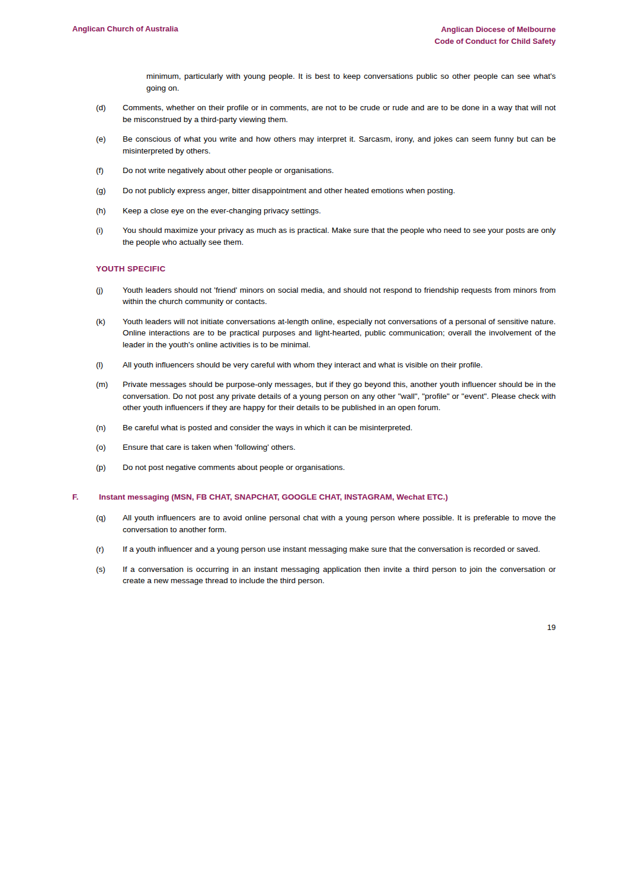Anglican Church of Australia
Anglican Diocese of Melbourne
Code of Conduct for Child Safety
minimum, particularly with young people. It is best to keep conversations public so other people can see what's going on.
(d)
Comments, whether on their profile or in comments, are not to be crude or rude and are to be done in a way that will not be misconstrued by a third-party viewing them.
(e)
Be conscious of what you write and how others may interpret it. Sarcasm, irony, and jokes can seem funny but can be misinterpreted by others.
(f)
Do not write negatively about other people or organisations.
(g)
Do not publicly express anger, bitter disappointment and other heated emotions when posting.
(h)
Keep a close eye on the ever-changing privacy settings.
(i)
You should maximize your privacy as much as is practical. Make sure that the people who need to see your posts are only the people who actually see them.
YOUTH SPECIFIC
(j)
Youth leaders should not 'friend' minors on social media, and should not respond to friendship requests from minors from within the church community or contacts.
(k)
Youth leaders will not initiate conversations at-length online, especially not conversations of a personal of sensitive nature. Online interactions are to be practical purposes and light-hearted, public communication; overall the involvement of the leader in the youth's online activities is to be minimal.
(l)
All youth influencers should be very careful with whom they interact and what is visible on their profile.
(m)
Private messages should be purpose-only messages, but if they go beyond this, another youth influencer should be in the conversation. Do not post any private details of a young person on any other "wall", "profile" or "event". Please check with other youth influencers if they are happy for their details to be published in an open forum.
(n)
Be careful what is posted and consider the ways in which it can be misinterpreted.
(o)
Ensure that care is taken when 'following' others.
(p)
Do not post negative comments about people or organisations.
F.
Instant messaging (MSN, FB CHAT, SNAPCHAT, GOOGLE CHAT, INSTAGRAM, Wechat ETC.)
(q)
All youth influencers are to avoid online personal chat with a young person where possible. It is preferable to move the conversation to another form.
(r)
If a youth influencer and a young person use instant messaging make sure that the conversation is recorded or saved.
(s)
If a conversation is occurring in an instant messaging application then invite a third person to join the conversation or create a new message thread to include the third person.
19